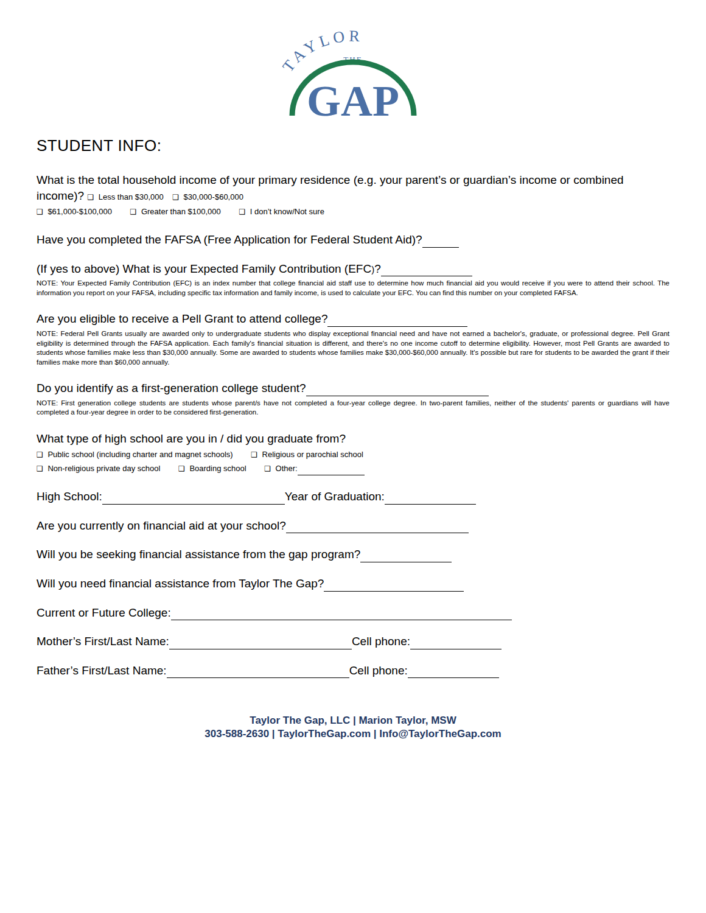TAYLOR THE GAP
STUDENT INFO:
What is the total household income of your primary residence (e.g. your parent’s or guardian’s income or combined income)? ❑ Less than $30,000 ❑ $30,000-$60,000
❑ $61,000-$100,000 ❑ Greater than $100,000 ❑ I don’t know/Not sure
Have you completed the FAFSA (Free Application for Federal Student Aid)?
(If yes to above) What is your Expected Family Contribution (EFC)?
NOTE: Your Expected Family Contribution (EFC) is an index number that college financial aid staff use to determine how much financial aid you would receive if you were to attend their school. The information you report on your FAFSA, including specific tax information and family income, is used to calculate your EFC. You can find this number on your completed FAFSA.
Are you eligible to receive a Pell Grant to attend college?
NOTE: Federal Pell Grants usually are awarded only to undergraduate students who display exceptional financial need and have not earned a bachelor's, graduate, or professional degree. Pell Grant eligibility is determined through the FAFSA application. Each family's financial situation is different, and there's no one income cutoff to determine eligibility. However, most Pell Grants are awarded to students whose families make less than $30,000 annually. Some are awarded to students whose families make $30,000-$60,000 annually. It's possible but rare for students to be awarded the grant if their families make more than $60,000 annually.
Do you identify as a first-generation college student?
NOTE: First generation college students are students whose parent/s have not completed a four-year college degree. In two-parent families, neither of the students' parents or guardians will have completed a four-year degree in order to be considered first-generation.
What type of high school are you in / did you graduate from?
❑ Public school (including charter and magnet schools) ❑ Religious or parochial school
❑ Non-religious private day school ❑ Boarding school ❑ Other:
High School: Year of Graduation:
Are you currently on financial aid at your school?
Will you be seeking financial assistance from the gap program?
Will you need financial assistance from Taylor The Gap?
Current or Future College:
Mother’s First/Last Name: Cell phone:
Father’s First/Last Name: Cell phone:
Taylor The Gap, LLC | Marion Taylor, MSW
303-588-2630 | TaylorTheGap.com | Info@TaylorTheGap.com